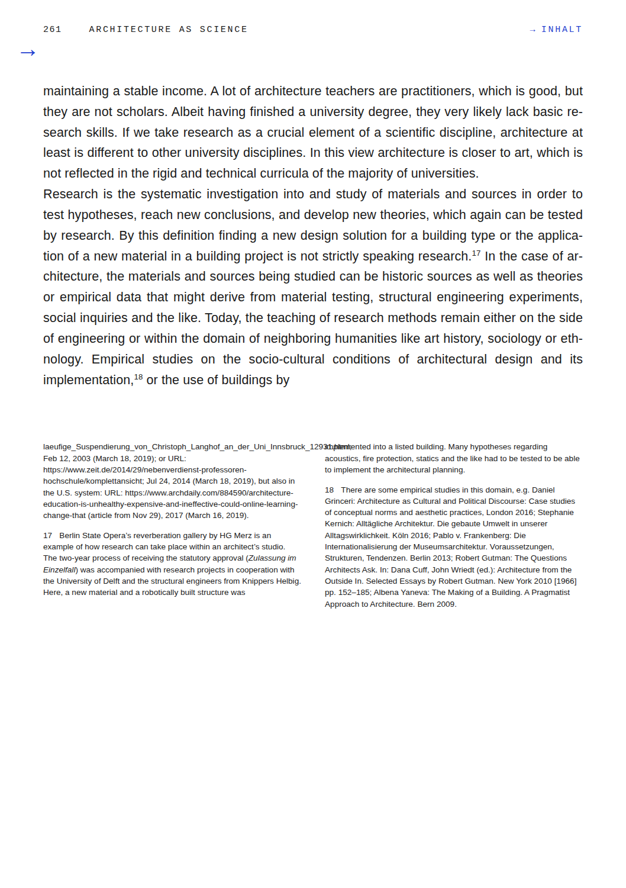→
261 ARCHITECTURE AS SCIENCE →INHALT
maintaining a stable income. A lot of architecture teachers are practitioners, which is good, but they are not scholars. Albeit having finished a university degree, they very likely lack basic research skills. If we take research as a crucial element of a scientific discipline, architecture at least is different to other university disciplines. In this view architecture is closer to art, which is not reflected in the rigid and technical curricula of the majority of universities.
Research is the systematic investigation into and study of materials and sources in order to test hypotheses, reach new conclusions, and develop new theories, which again can be tested by research. By this definition finding a new design solution for a building type or the application of a new material in a building project is not strictly speaking research.17 In the case of architecture, the materials and sources being studied can be historic sources as well as theories or empirical data that might derive from material testing, structural engineering experiments, social inquiries and the like. Today, the teaching of research methods remain either on the side of engineering or within the domain of neighboring humanities like art history, sociology or ethnology. Empirical studies on the socio-cultural conditions of architectural design and its implementation,18 or the use of buildings by
laeufige_Suspendierung_von_Christoph_Langhof_an_der_Uni_Innsbruck_12931.html; Feb 12, 2003 (March 18, 2019); or URL: https://www.zeit.de/2014/29/nebenverdienst-professoren-hochschule/komplettansicht; Jul 24, 2014 (March 18, 2019), but also in the U.S. system: URL: https://www.archdaily.com/884590/architecture-education-is-unhealthy-expensive-and-ineffective-could-online-learning-change-that (article from Nov 29), 2017 (March 16, 2019).
17 Berlin State Opera’s reverberation gallery by HG Merz is an example of how research can take place within an architect’s studio. The two-year process of receiving the statutory approval (Zulassung im Einzelfall) was accompanied with research projects in cooperation with the University of Delft and the structural engineers from Knippers Helbig. Here, a new material and a robotically built structure was
implemented into a listed building. Many hypotheses regarding acoustics, fire protection, statics and the like had to be tested to be able to implement the architectural planning.
18 There are some empirical studies in this domain, e.g. Daniel Grinceri: Architecture as Cultural and Political Discourse: Case studies of conceptual norms and aesthetic practices, London 2016; Stephanie Kernich: Alltägliche Architektur. Die gebaute Umwelt in unserer Alltagswirklichkeit. Köln 2016; Pablo v. Frankenberg: Die Internationalisierung der Museumsarchitektur. Voraussetzungen, Strukturen, Tendenzen. Berlin 2013; Robert Gutman: The Questions Architects Ask. In: Dana Cuff, John Wriedt (ed.): Architecture from the Outside In. Selected Essays by Robert Gutman. New York 2010 [1966] pp. 152–185; Albena Yaneva: The Making of a Building. A Pragmatist Approach to Architecture. Bern 2009.